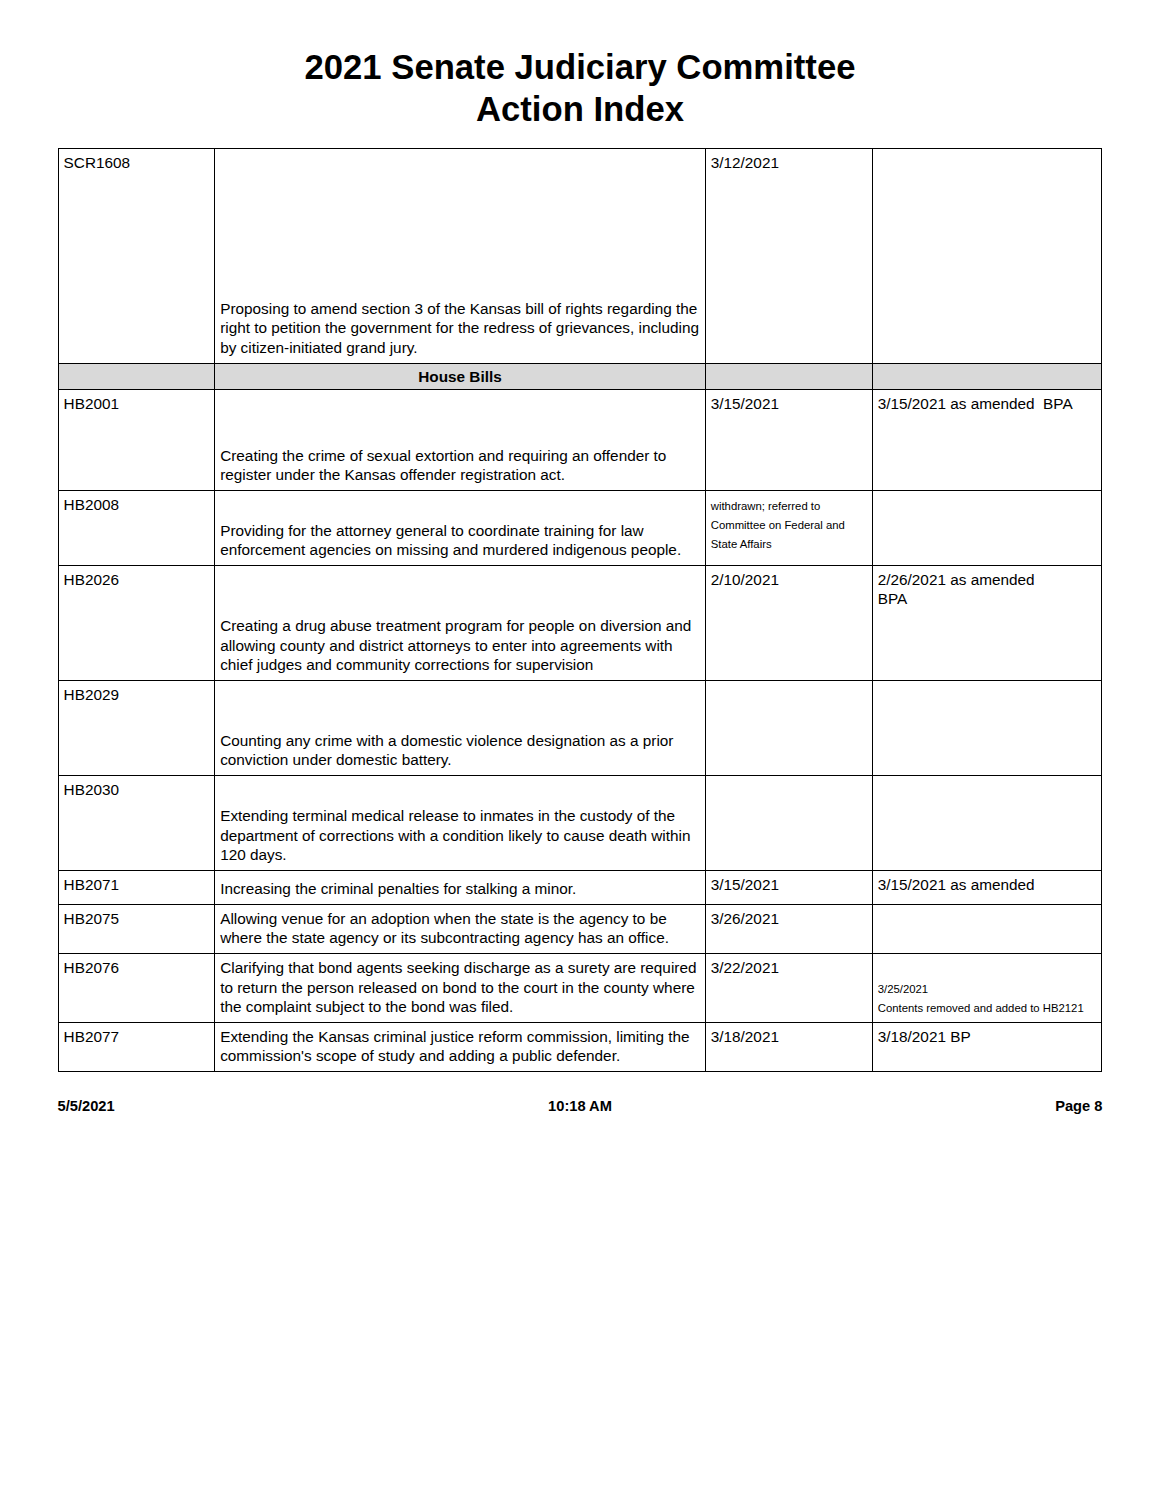2021 Senate Judiciary Committee
Action Index
| SCR1608 | Proposing to amend section 3 of the Kansas bill of rights regarding the right to petition the government for the redress of grievances, including by citizen-initiated grand jury. | 3/12/2021 | |
| | House Bills | | |
| HB2001 | Creating the crime of sexual extortion and requiring an offender to register under the Kansas offender registration act. | 3/15/2021 | 3/15/2021 as amended BPA |
| HB2008 | Providing for the attorney general to coordinate training for law enforcement agencies on missing and murdered indigenous people. | withdrawn; referred to Committee on Federal and State Affairs | |
| HB2026 | Creating a drug abuse treatment program for people on diversion and allowing county and district attorneys to enter into agreements with chief judges and community corrections for supervision | 2/10/2021 | 2/26/2021 as amended BPA |
| HB2029 | Counting any crime with a domestic violence designation as a prior conviction under domestic battery. | | |
| HB2030 | Extending terminal medical release to inmates in the custody of the department of corrections with a condition likely to cause death within 120 days. | | |
| HB2071 | Increasing the criminal penalties for stalking a minor. | 3/15/2021 | 3/15/2021 as amended |
| HB2075 | Allowing venue for an adoption when the state is the agency to be where the state agency or its subcontracting agency has an office. | 3/26/2021 | |
| HB2076 | Clarifying that bond agents seeking discharge as a surety are required to return the person released on bond to the court in the county where the complaint subject to the bond was filed. | 3/22/2021 | 3/25/2021 Contents removed and added to HB2121 |
| HB2077 | Extending the Kansas criminal justice reform commission, limiting the commission's scope of study and adding a public defender. | 3/18/2021 | 3/18/2021 BP |
5/5/2021
10:18 AM
Page 8